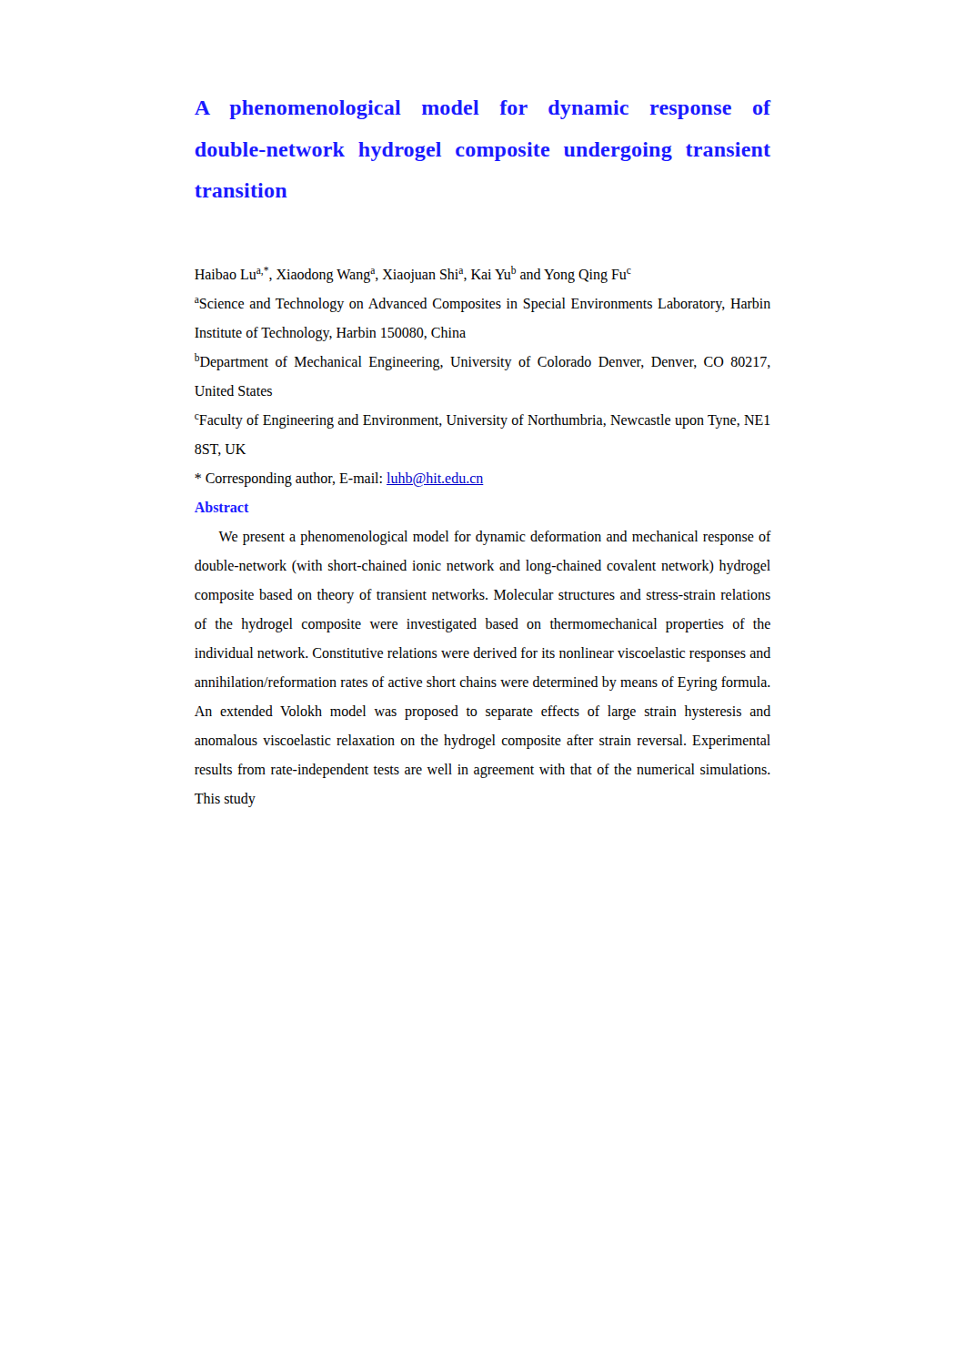A phenomenological model for dynamic response of double-network hydrogel composite undergoing transient transition
Haibao Lua,*, Xiaodong Wanga, Xiaojuan Shia, Kai Yub and Yong Qing Fuc
aScience and Technology on Advanced Composites in Special Environments Laboratory, Harbin Institute of Technology, Harbin 150080, China
bDepartment of Mechanical Engineering, University of Colorado Denver, Denver, CO 80217, United States
cFaculty of Engineering and Environment, University of Northumbria, Newcastle upon Tyne, NE1 8ST, UK
* Corresponding author, E-mail: luhb@hit.edu.cn
Abstract
We present a phenomenological model for dynamic deformation and mechanical response of double-network (with short-chained ionic network and long-chained covalent network) hydrogel composite based on theory of transient networks. Molecular structures and stress-strain relations of the hydrogel composite were investigated based on thermomechanical properties of the individual network. Constitutive relations were derived for its nonlinear viscoelastic responses and annihilation/reformation rates of active short chains were determined by means of Eyring formula. An extended Volokh model was proposed to separate effects of large strain hysteresis and anomalous viscoelastic relaxation on the hydrogel composite after strain reversal. Experimental results from rate-independent tests are well in agreement with that of the numerical simulations. This study